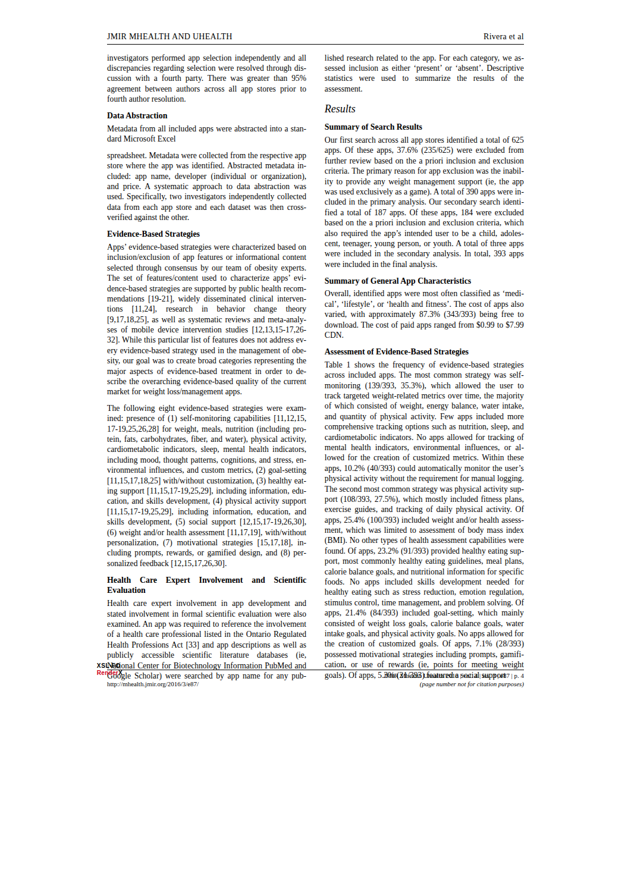JMIR MHEALTH AND UHEALTH
Rivera et al
investigators performed app selection independently and all discrepancies regarding selection were resolved through discussion with a fourth party. There was greater than 95% agreement between authors across all app stores prior to fourth author resolution.
Data Abstraction
Metadata from all included apps were abstracted into a standard Microsoft Excel
spreadsheet. Metadata were collected from the respective app store where the app was identified. Abstracted metadata included: app name, developer (individual or organization), and price. A systematic approach to data abstraction was used. Specifically, two investigators independently collected data from each app store and each dataset was then cross-verified against the other.
Evidence-Based Strategies
Apps’ evidence-based strategies were characterized based on inclusion/exclusion of app features or informational content selected through consensus by our team of obesity experts. The set of features/content used to characterize apps’ evidence-based strategies are supported by public health recommendations [19-21], widely disseminated clinical interventions [11,24], research in behavior change theory [9,17,18,25], as well as systematic reviews and meta-analyses of mobile device intervention studies [12,13,15-17,26-32]. While this particular list of features does not address every evidence-based strategy used in the management of obesity, our goal was to create broad categories representing the major aspects of evidence-based treatment in order to describe the overarching evidence-based quality of the current market for weight loss/management apps.
The following eight evidence-based strategies were examined: presence of (1) self-monitoring capabilities [11,12,15, 17-19,25,26,28] for weight, meals, nutrition (including protein, fats, carbohydrates, fiber, and water), physical activity, cardiometabolic indicators, sleep, mental health indicators, including mood, thought patterns, cognitions, and stress, environmental influences, and custom metrics, (2) goal-setting [11,15,17,18,25] with/without customization, (3) healthy eating support [11,15,17-19,25,29], including information, education, and skills development, (4) physical activity support [11,15,17-19,25,29], including information, education, and skills development, (5) social support [12,15,17-19,26,30], (6) weight and/or health assessment [11,17,19], with/without personalization, (7) motivational strategies [15,17,18], including prompts, rewards, or gamified design, and (8) personalized feedback [12,15,17,26,30].
Health Care Expert Involvement and Scientific Evaluation
Health care expert involvement in app development and stated involvement in formal scientific evaluation were also examined. An app was required to reference the involvement of a health care professional listed in the Ontario Regulated Health Professions Act [33] and app descriptions as well as publicly accessible scientific literature databases (ie, National Center for Biotechnology Information PubMed and Google Scholar) were searched by app name for any published research related to the app. For each category, we assessed inclusion as either ‘present’ or ‘absent’. Descriptive statistics were used to summarize the results of the assessment.
Results
Summary of Search Results
Our first search across all app stores identified a total of 625 apps. Of these apps, 37.6% (235/625) were excluded from further review based on the a priori inclusion and exclusion criteria. The primary reason for app exclusion was the inability to provide any weight management support (ie, the app was used exclusively as a game). A total of 390 apps were included in the primary analysis. Our secondary search identified a total of 187 apps. Of these apps, 184 were excluded based on the a priori inclusion and exclusion criteria, which also required the app’s intended user to be a child, adolescent, teenager, young person, or youth. A total of three apps were included in the secondary analysis. In total, 393 apps were included in the final analysis.
Summary of General App Characteristics
Overall, identified apps were most often classified as ‘medical’, ‘lifestyle’, or ‘health and fitness’. The cost of apps also varied, with approximately 87.3% (343/393) being free to download. The cost of paid apps ranged from $0.99 to $7.99 CDN.
Assessment of Evidence-Based Strategies
Table 1 shows the frequency of evidence-based strategies across included apps. The most common strategy was self-monitoring (139/393, 35.3%), which allowed the user to track targeted weight-related metrics over time, the majority of which consisted of weight, energy balance, water intake, and quantity of physical activity. Few apps included more comprehensive tracking options such as nutrition, sleep, and cardiometabolic indicators. No apps allowed for tracking of mental health indicators, environmental influences, or allowed for the creation of customized metrics. Within these apps, 10.2% (40/393) could automatically monitor the user’s physical activity without the requirement for manual logging. The second most common strategy was physical activity support (108/393, 27.5%), which mostly included fitness plans, exercise guides, and tracking of daily physical activity. Of apps, 25.4% (100/393) included weight and/or health assessment, which was limited to assessment of body mass index (BMI). No other types of health assessment capabilities were found. Of apps, 23.2% (91/393) provided healthy eating support, most commonly healthy eating guidelines, meal plans, calorie balance goals, and nutritional information for specific foods. No apps included skills development needed for healthy eating such as stress reduction, emotion regulation, stimulus control, time management, and problem solving. Of apps, 21.4% (84/393) included goal-setting, which mainly consisted of weight loss goals, calorie balance goals, water intake goals, and physical activity goals. No apps allowed for the creation of customized goals. Of apps, 7.1% (28/393) possessed motivational strategies including prompts, gamification, or use of rewards (ie, points for meeting weight goals). Of apps, 5.3% (21/393) featured a social support
XSL•FO
Render X
http://mhealth.jmir.org/2016/3/e87/
JMIR Mhealth Uhealth 2016 | vol. 4 | iss. 3 | e87 | p. 4
(page number not for citation purposes)